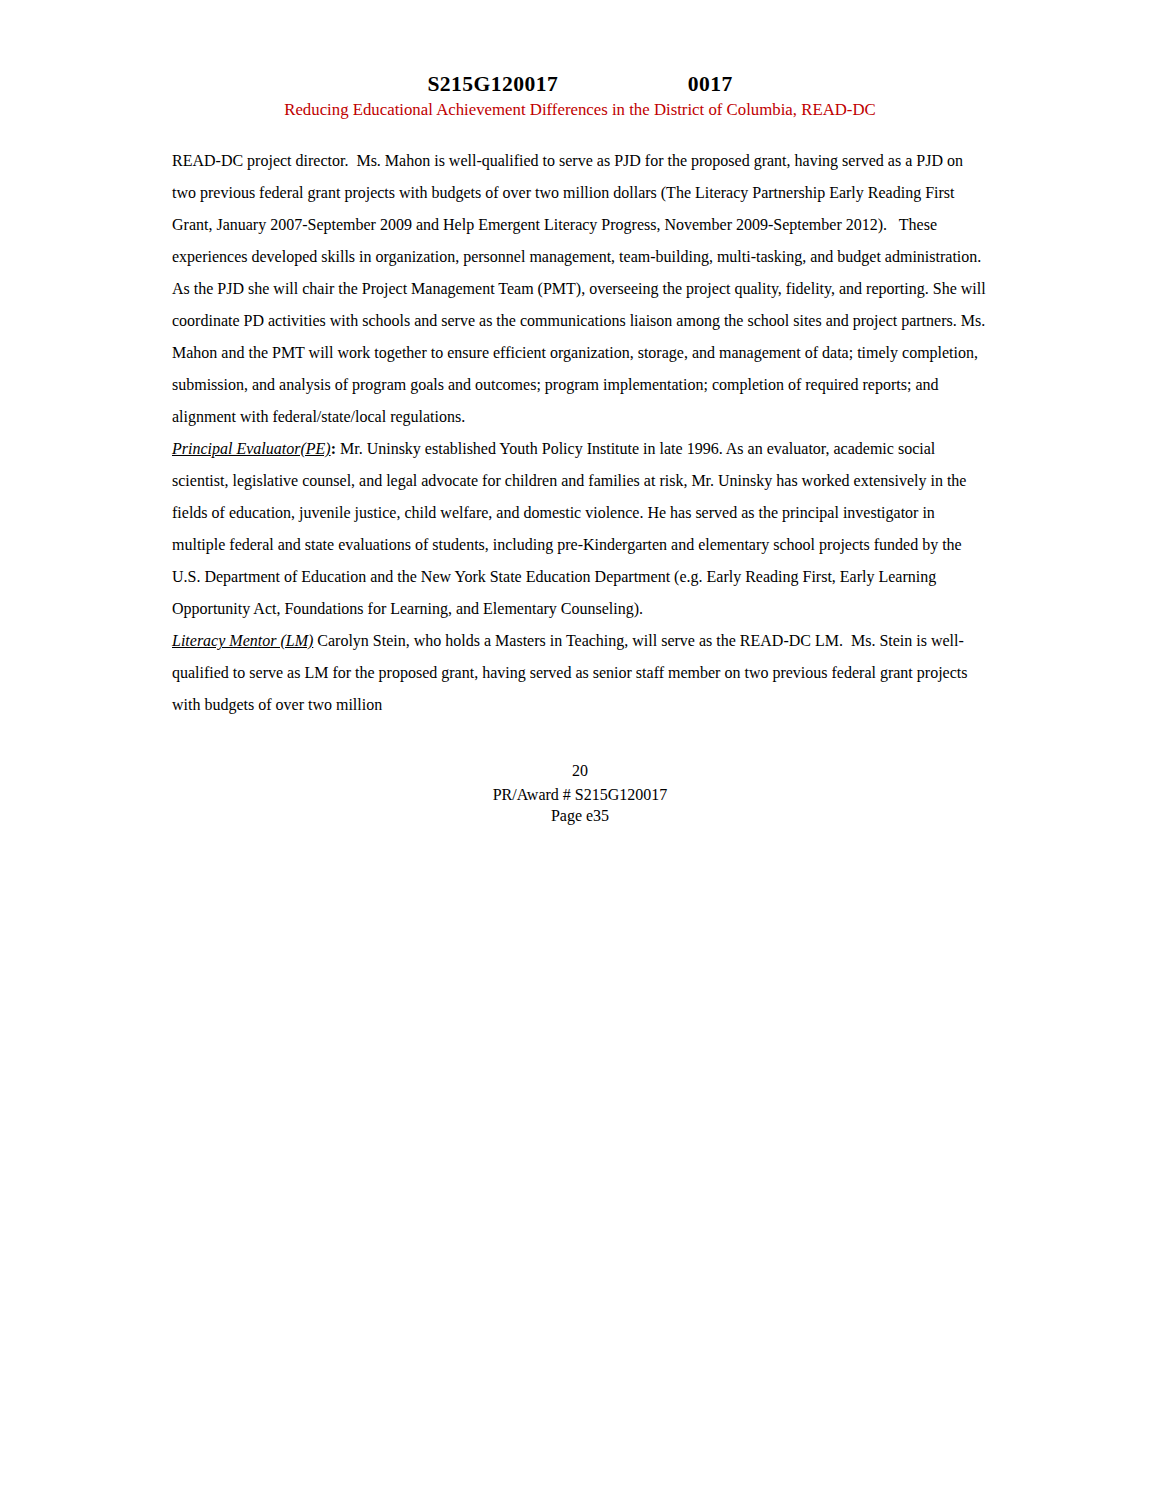S215G120017 0017
Reducing Educational Achievement Differences in the District of Columbia, READ-DC
READ-DC project director. Ms. Mahon is well-qualified to serve as PJD for the proposed grant, having served as a PJD on two previous federal grant projects with budgets of over two million dollars (The Literacy Partnership Early Reading First Grant, January 2007-September 2009 and Help Emergent Literacy Progress, November 2009-September 2012). These experiences developed skills in organization, personnel management, team-building, multi-tasking, and budget administration. As the PJD she will chair the Project Management Team (PMT), overseeing the project quality, fidelity, and reporting. She will coordinate PD activities with schools and serve as the communications liaison among the school sites and project partners. Ms. Mahon and the PMT will work together to ensure efficient organization, storage, and management of data; timely completion, submission, and analysis of program goals and outcomes; program implementation; completion of required reports; and alignment with federal/state/local regulations.
Principal Evaluator(PE): Mr. Uninsky established Youth Policy Institute in late 1996. As an evaluator, academic social scientist, legislative counsel, and legal advocate for children and families at risk, Mr. Uninsky has worked extensively in the fields of education, juvenile justice, child welfare, and domestic violence. He has served as the principal investigator in multiple federal and state evaluations of students, including pre-Kindergarten and elementary school projects funded by the U.S. Department of Education and the New York State Education Department (e.g. Early Reading First, Early Learning Opportunity Act, Foundations for Learning, and Elementary Counseling).
Literacy Mentor (LM) Carolyn Stein, who holds a Masters in Teaching, will serve as the READ-DC LM. Ms. Stein is well-qualified to serve as LM for the proposed grant, having served as senior staff member on two previous federal grant projects with budgets of over two million
20
PR/Award # S215G120017
Page e35